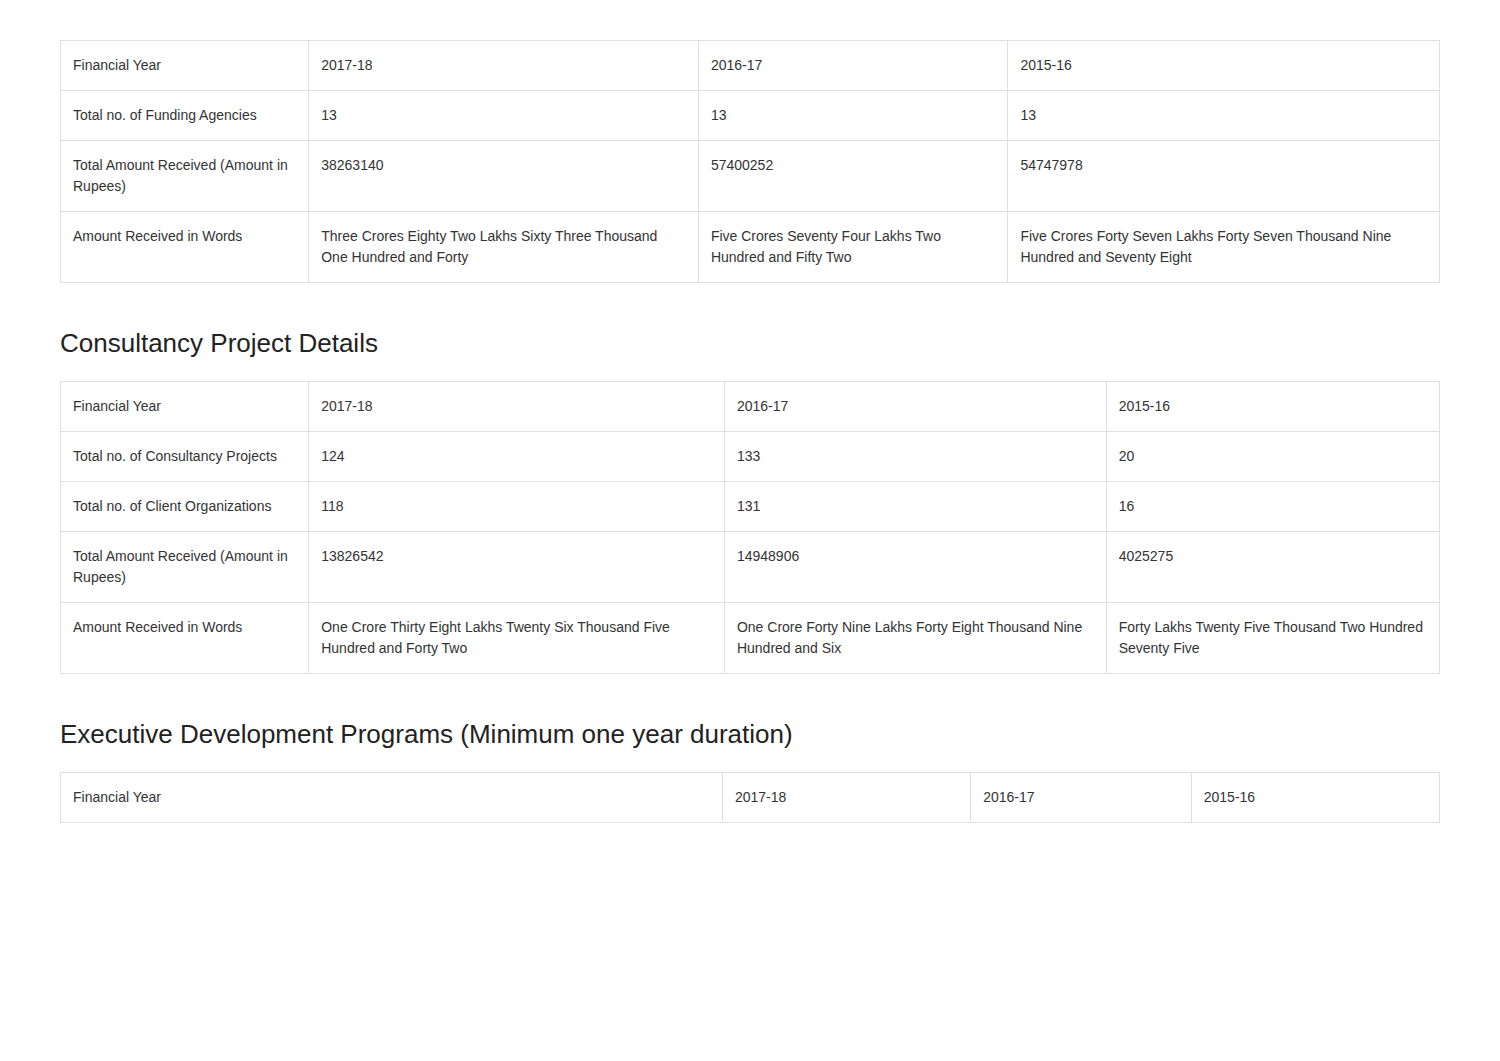| Financial Year | 2017-18 | 2016-17 | 2015-16 |
| Total no. of Funding Agencies | 13 | 13 | 13 |
| Total Amount Received (Amount in Rupees) | 38263140 | 57400252 | 54747978 |
| Amount Received in Words | Three Crores Eighty Two Lakhs Sixty Three Thousand One Hundred and Forty | Five Crores Seventy Four Lakhs Two Hundred and Fifty Two | Five Crores Forty Seven Lakhs Forty Seven Thousand Nine Hundred and Seventy Eight |
Consultancy Project Details
| Financial Year | 2017-18 | 2016-17 | 2015-16 |
| Total no. of Consultancy Projects | 124 | 133 | 20 |
| Total no. of Client Organizations | 118 | 131 | 16 |
| Total Amount Received (Amount in Rupees) | 13826542 | 14948906 | 4025275 |
| Amount Received in Words | One Crore Thirty Eight Lakhs Twenty Six Thousand Five Hundred and Forty Two | One Crore Forty Nine Lakhs Forty Eight Thousand Nine Hundred and Six | Forty Lakhs Twenty Five Thousand Two Hundred Seventy Five |
Executive Development Programs (Minimum one year duration)
| Financial Year | 2017-18 | 2016-17 | 2015-16 |